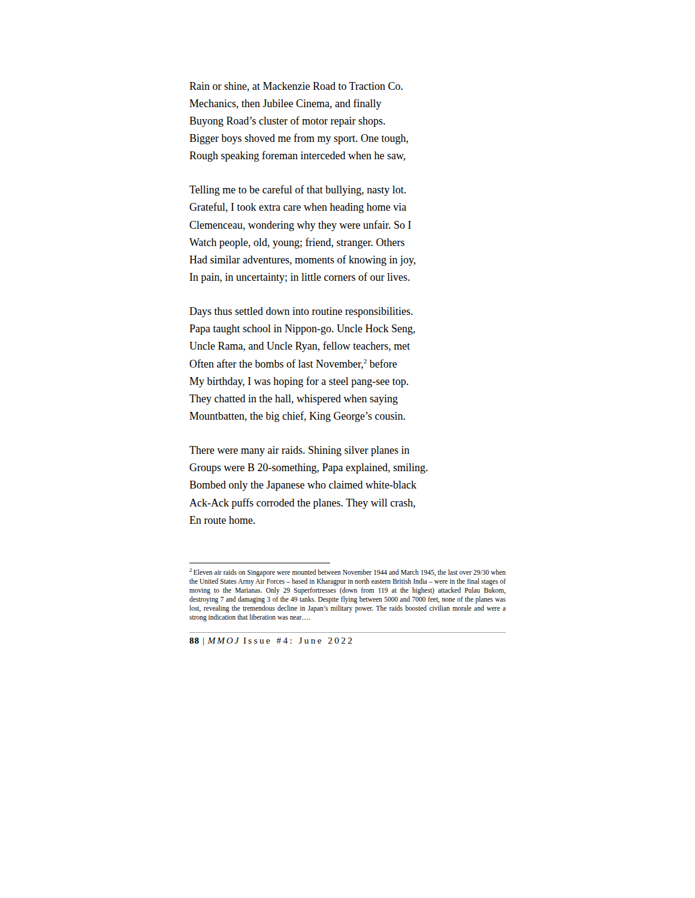Rain or shine, at Mackenzie Road to Traction Co.
Mechanics, then Jubilee Cinema, and finally
Buyong Road’s cluster of motor repair shops.
Bigger boys shoved me from my sport. One tough,
Rough speaking foreman interceded when he saw,
Telling me to be careful of that bullying, nasty lot.
Grateful, I took extra care when heading home via
Clemenceau, wondering why they were unfair. So I
Watch people, old, young; friend, stranger. Others
Had similar adventures, moments of knowing in joy,
In pain, in uncertainty; in little corners of our lives.
Days thus settled down into routine responsibilities.
Papa taught school in Nippon-go. Uncle Hock Seng,
Uncle Rama, and Uncle Ryan, fellow teachers, met
Often after the bombs of last November,2 before
My birthday, I was hoping for a steel pang-see top.
They chatted in the hall, whispered when saying
Mountbatten, the big chief, King George’s cousin.
There were many air raids. Shining silver planes in
Groups were B 20-something, Papa explained, smiling.
Bombed only the Japanese who claimed white-black
Ack-Ack puffs corroded the planes. They will crash,
En route home.
2 Eleven air raids on Singapore were mounted between November 1944 and March 1945, the last over 29/30 when the United States Army Air Forces – based in Kharagpur in north eastern British India – were in the final stages of moving to the Marianas. Only 29 Superfortresses (down from 119 at the highest) attacked Pulau Bukom, destroying 7 and damaging 3 of the 49 tanks. Despite flying between 5000 and 7000 feet, none of the planes was lost, revealing the tremendous decline in Japan’s military power. The raids boosted civilian morale and were a strong indication that liberation was near….
88 | MMOJ Issue #4: June 2022